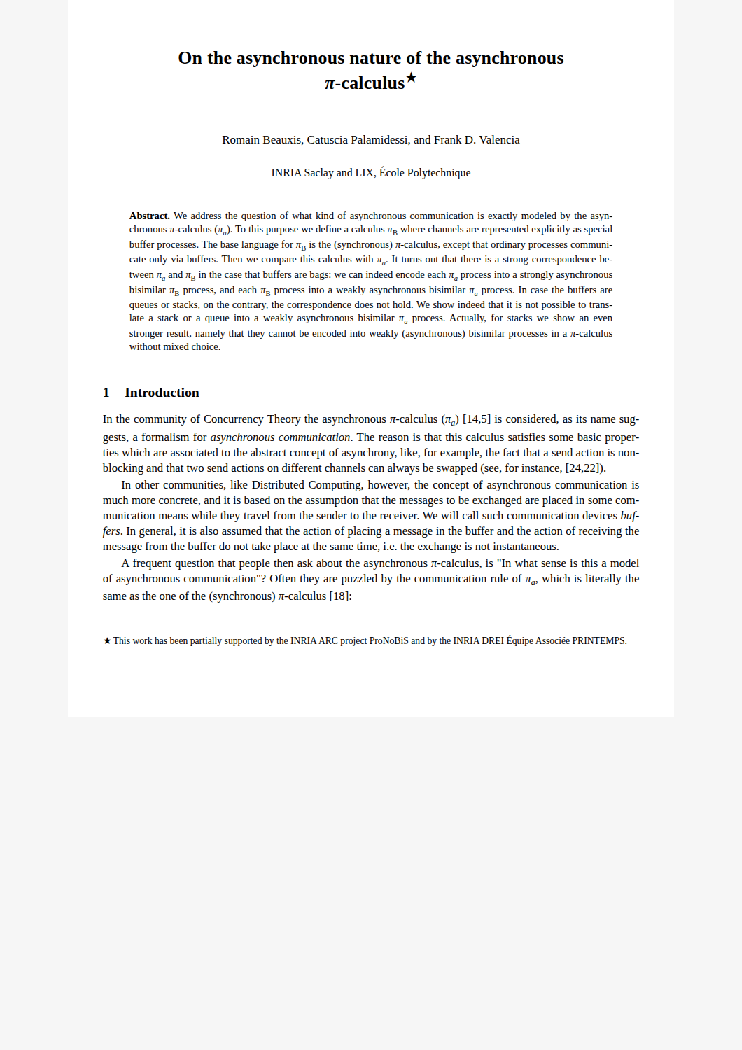On the asynchronous nature of the asynchronous
π-calculus★
Romain Beauxis, Catuscia Palamidessi, and Frank D. Valencia
INRIA Saclay and LIX, École Polytechnique
Abstract. We address the question of what kind of asynchronous communication is exactly modeled by the asynchronous π-calculus (πa). To this purpose we define a calculus πB where channels are represented explicitly as special buffer processes. The base language for πB is the (synchronous) π-calculus, except that ordinary processes communicate only via buffers. Then we compare this calculus with πa. It turns out that there is a strong correspondence between πa and πB in the case that buffers are bags: we can indeed encode each πa process into a strongly asynchronous bisimilar πB process, and each πB process into a weakly asynchronous bisimilar πa process. In case the buffers are queues or stacks, on the contrary, the correspondence does not hold. We show indeed that it is not possible to translate a stack or a queue into a weakly asynchronous bisimilar πa process. Actually, for stacks we show an even stronger result, namely that they cannot be encoded into weakly (asynchronous) bisimilar processes in a π-calculus without mixed choice.
1 Introduction
In the community of Concurrency Theory the asynchronous π-calculus (πa) [14,5] is considered, as its name suggests, a formalism for asynchronous communication. The reason is that this calculus satisfies some basic properties which are associated to the abstract concept of asynchrony, like, for example, the fact that a send action is non-blocking and that two send actions on different channels can always be swapped (see, for instance, [24,22]).
In other communities, like Distributed Computing, however, the concept of asynchronous communication is much more concrete, and it is based on the assumption that the messages to be exchanged are placed in some communication means while they travel from the sender to the receiver. We will call such communication devices buffers. In general, it is also assumed that the action of placing a message in the buffer and the action of receiving the message from the buffer do not take place at the same time, i.e. the exchange is not instantaneous.
A frequent question that people then ask about the asynchronous π-calculus, is "In what sense is this a model of asynchronous communication"? Often they are puzzled by the communication rule of πa, which is literally the same as the one of the (synchronous) π-calculus [18]:
★ This work has been partially supported by the INRIA ARC project ProNoBiS and by the INRIA DREI Équipe Associée PRINTEMPS.